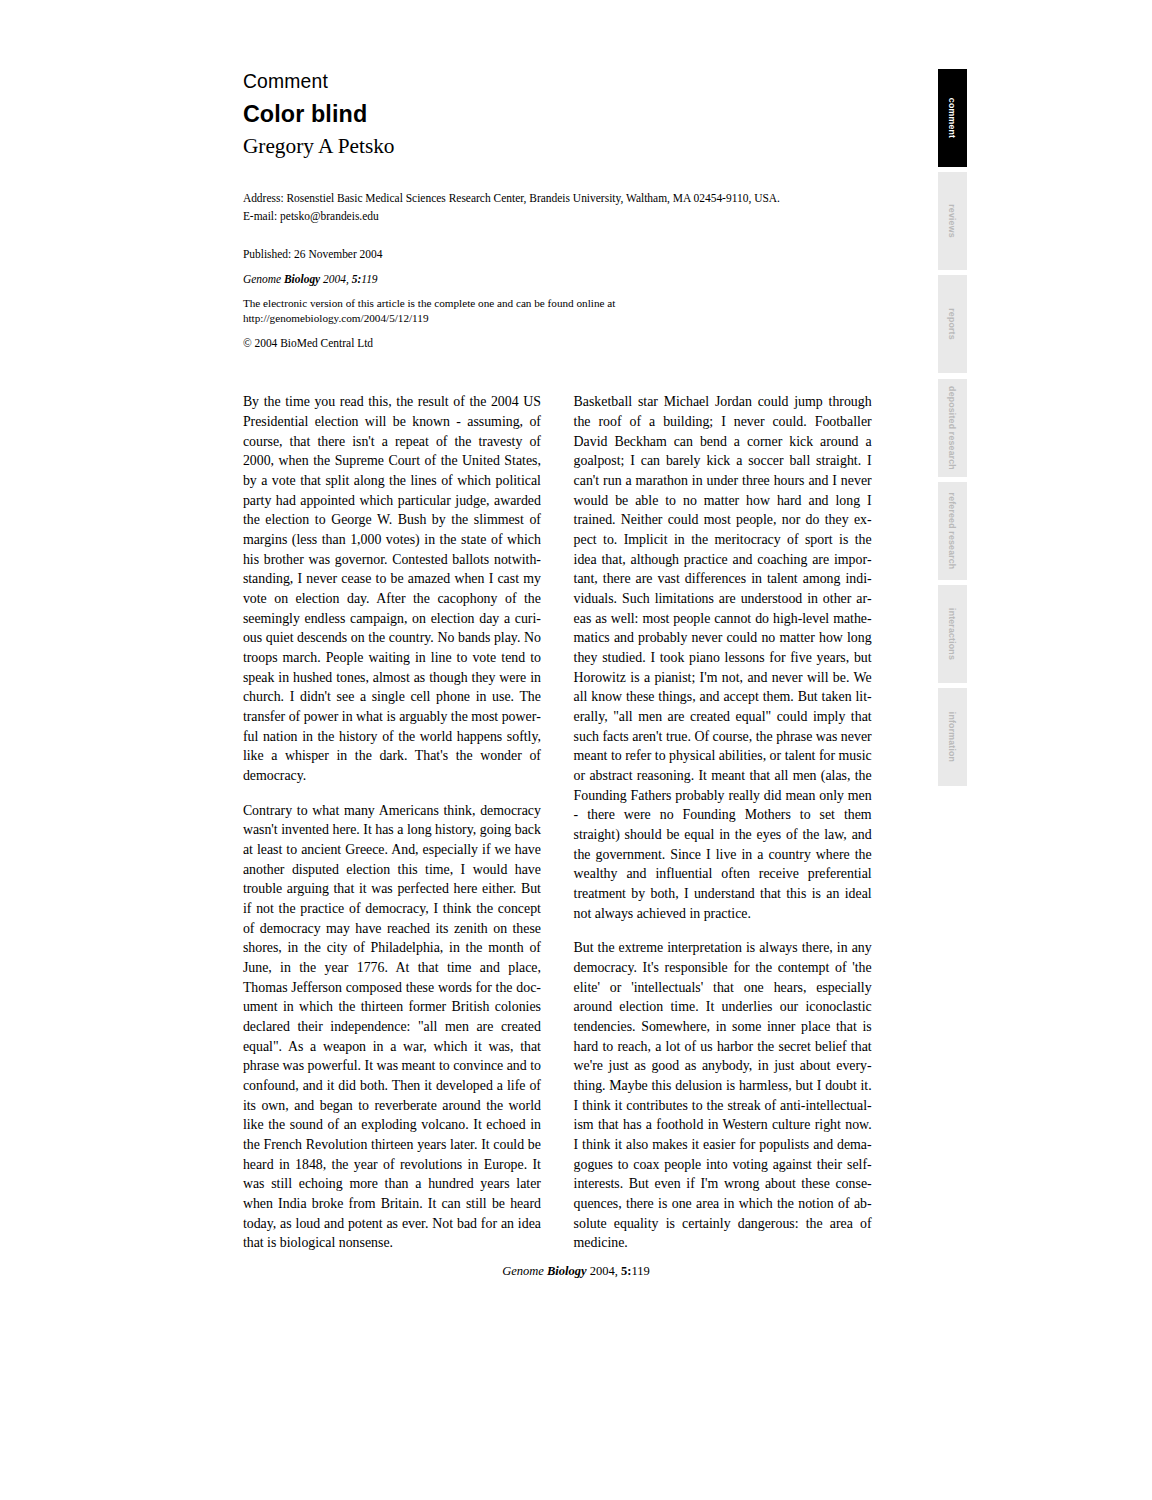comment
reviews
reports
deposited research
refereed research
interactions
information
Comment
Color blind
Gregory A Petsko
Address: Rosenstiel Basic Medical Sciences Research Center, Brandeis University, Waltham, MA 02454-9110, USA.
E-mail: petsko@brandeis.edu
Published: 26 November 2004
Genome Biology 2004, 5: 119
The electronic version of this article is the complete one and can be found online at http://genomebiology.com/2004/5/12/119
© 2004 BioMed Central Ltd
By the time you read this, the result of the 2004 US Presidential election will be known - assuming, of course, that there isn't a repeat of the travesty of 2000, when the Supreme Court of the United States, by a vote that split along the lines of which political party had appointed which particular judge, awarded the election to George W. Bush by the slimmest of margins (less than 1,000 votes) in the state of which his brother was governor. Contested ballots notwithstanding, I never cease to be amazed when I cast my vote on election day. After the cacophony of the seemingly endless campaign, on election day a curious quiet descends on the country. No bands play. No troops march. People waiting in line to vote tend to speak in hushed tones, almost as though they were in church. I didn't see a single cell phone in use. The transfer of power in what is arguably the most powerful nation in the history of the world happens softly, like a whisper in the dark. That's the wonder of democracy.
Contrary to what many Americans think, democracy wasn't invented here. It has a long history, going back at least to ancient Greece. And, especially if we have another disputed election this time, I would have trouble arguing that it was perfected here either. But if not the practice of democracy, I think the concept of democracy may have reached its zenith on these shores, in the city of Philadelphia, in the month of June, in the year 1776. At that time and place, Thomas Jefferson composed these words for the document in which the thirteen former British colonies declared their independence: "all men are created equal". As a weapon in a war, which it was, that phrase was powerful. It was meant to convince and to confound, and it did both. Then it developed a life of its own, and began to reverberate around the world like the sound of an exploding volcano. It echoed in the French Revolution thirteen years later. It could be heard in 1848, the year of revolutions in Europe. It was still echoing more than a hundred years later when India broke from Britain. It can still be heard today, as loud and potent as ever. Not bad for an idea that is biological nonsense.
Basketball star Michael Jordan could jump through the roof of a building; I never could. Footballer David Beckham can bend a corner kick around a goalpost; I can barely kick a soccer ball straight. I can't run a marathon in under three hours and I never would be able to no matter how hard and long I trained. Neither could most people, nor do they expect to. Implicit in the meritocracy of sport is the idea that, although practice and coaching are important, there are vast differences in talent among individuals. Such limitations are understood in other areas as well: most people cannot do high-level mathematics and probably never could no matter how long they studied. I took piano lessons for five years, but Horowitz is a pianist; I'm not, and never will be. We all know these things, and accept them. But taken literally, "all men are created equal" could imply that such facts aren't true. Of course, the phrase was never meant to refer to physical abilities, or talent for music or abstract reasoning. It meant that all men (alas, the Founding Fathers probably really did mean only men - there were no Founding Mothers to set them straight) should be equal in the eyes of the law, and the government. Since I live in a country where the wealthy and influential often receive preferential treatment by both, I understand that this is an ideal not always achieved in practice.
But the extreme interpretation is always there, in any democracy. It's responsible for the contempt of 'the elite' or 'intellectuals' that one hears, especially around election time. It underlies our iconoclastic tendencies. Somewhere, in some inner place that is hard to reach, a lot of us harbor the secret belief that we're just as good as anybody, in just about everything. Maybe this delusion is harmless, but I doubt it. I think it contributes to the streak of anti-intellectualism that has a foothold in Western culture right now. I think it also makes it easier for populists and demagogues to coax people into voting against their self-interests. But even if I'm wrong about these consequences, there is one area in which the notion of absolute equality is certainly dangerous: the area of medicine.
Genome Biology 2004, 5: 119